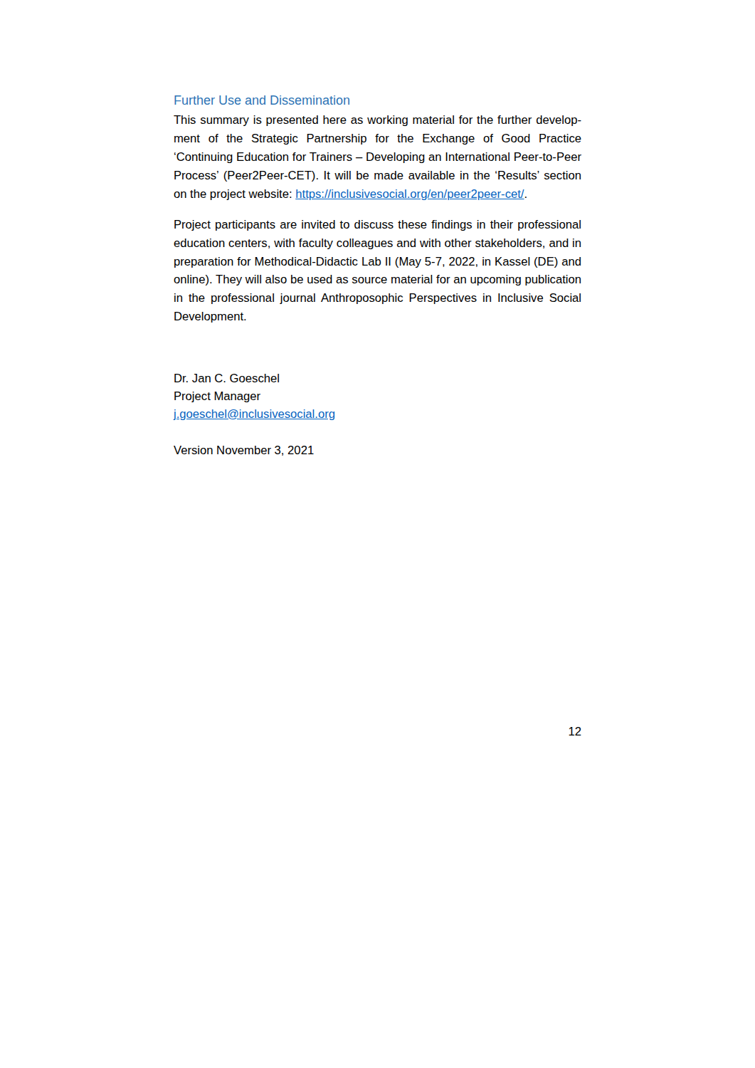Further Use and Dissemination
This summary is presented here as working material for the further development of the Strategic Partnership for the Exchange of Good Practice ‘Continuing Education for Trainers – Developing an International Peer-to-Peer Process’ (Peer2Peer-CET). It will be made available in the ‘Results’ section on the project website: https://inclusivesocial.org/en/peer2peer-cet/.
Project participants are invited to discuss these findings in their professional education centers, with faculty colleagues and with other stakeholders, and in preparation for Methodical-Didactic Lab II (May 5-7, 2022, in Kassel (DE) and online). They will also be used as source material for an upcoming publication in the professional journal Anthroposophic Perspectives in Inclusive Social Development.
Dr. Jan C. Goeschel
Project Manager
j.goeschel@inclusivesocial.org
Version November 3, 2021
12